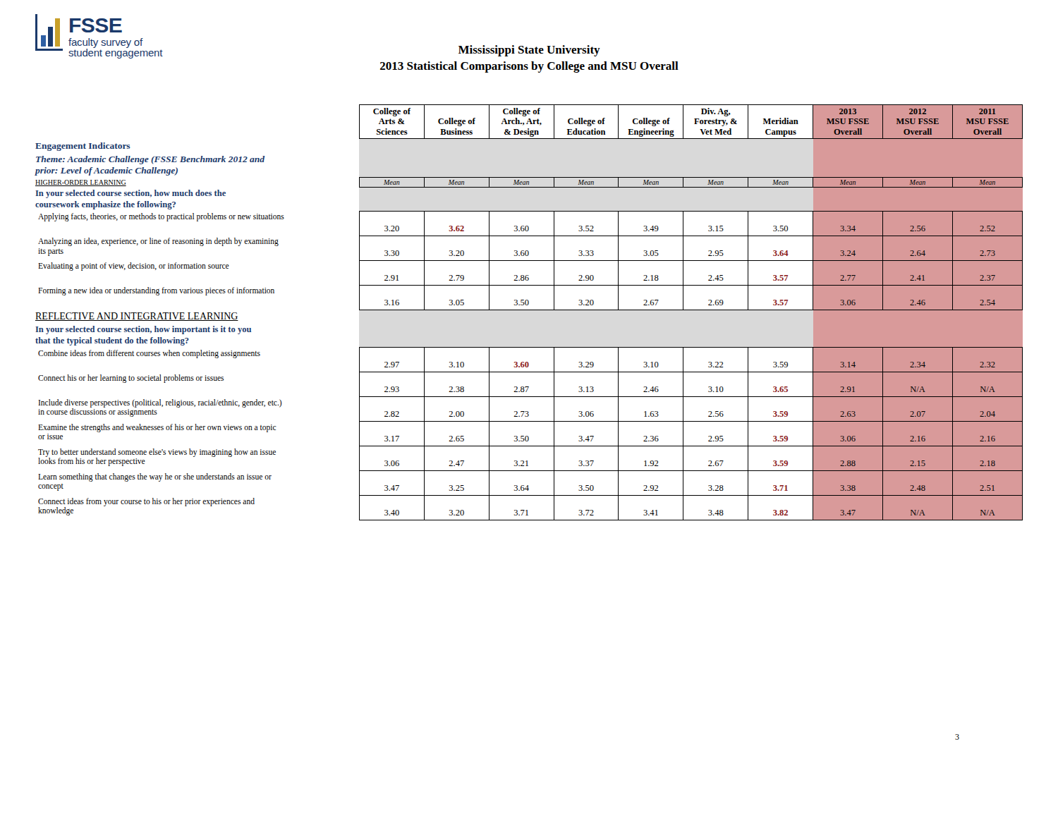FSSE
faculty survey of
student engagement
Mississippi State University
2013 Statistical Comparisons by College and MSU Overall
| | College of Arts & Sciences | College of Business | College of Arch., Art, & Design | College of Education | College of Engineering | Div. Ag, Forestry, & Vet Med | Meridian Campus | 2013 MSU FSSE Overall | 2012 MSU FSSE Overall | 2011 MSU FSSE Overall |
| --- | --- | --- | --- | --- | --- | --- | --- | --- | --- | --- |
| Engagement Indicators | | | | | | | | | | |
| Theme: Academic Challenge (FSSE Benchmark 2012 and prior: Level of Academic Challenge) | | | | | | | | | | |
| HIGHER-ORDER LEARNING | Mean | Mean | Mean | Mean | Mean | Mean | Mean | Mean | Mean | Mean |
| In your selected course section, how much does the coursework emphasize the following? | | | | | | | | | | |
| Applying facts, theories, or methods to practical problems or new situations | 3.20 | 3.62 | 3.60 | 3.52 | 3.49 | 3.15 | 3.50 | 3.34 | 2.56 | 2.52 |
| Analyzing an idea, experience, or line of reasoning in depth by examining its parts | 3.30 | 3.20 | 3.60 | 3.33 | 3.05 | 2.95 | 3.64 | 3.24 | 2.64 | 2.73 |
| Evaluating a point of view, decision, or information source | 2.91 | 2.79 | 2.86 | 2.90 | 2.18 | 2.45 | 3.57 | 2.77 | 2.41 | 2.37 |
| Forming a new idea or understanding from various pieces of information | 3.16 | 3.05 | 3.50 | 3.20 | 2.67 | 2.69 | 3.57 | 3.06 | 2.46 | 2.54 |
| REFLECTIVE AND INTEGRATIVE LEARNING | | | | | | | | | | |
| In your selected course section, how important is it to you that the typical student do the following? | | | | | | | | | | |
| Combine ideas from different courses when completing assignments | 2.97 | 3.10 | 3.60 | 3.29 | 3.10 | 3.22 | 3.59 | 3.14 | 2.34 | 2.32 |
| Connect his or her learning to societal problems or issues | 2.93 | 2.38 | 2.87 | 3.13 | 2.46 | 3.10 | 3.65 | 2.91 | N/A | N/A |
| Include diverse perspectives (political, religious, racial/ethnic, gender, etc.) in course discussions or assignments | 2.82 | 2.00 | 2.73 | 3.06 | 1.63 | 2.56 | 3.59 | 2.63 | 2.07 | 2.04 |
| Examine the strengths and weaknesses of his or her own views on a topic or issue | 3.17 | 2.65 | 3.50 | 3.47 | 2.36 | 2.95 | 3.59 | 3.06 | 2.16 | 2.16 |
| Try to better understand someone else's views by imagining how an issue looks from his or her perspective | 3.06 | 2.47 | 3.21 | 3.37 | 1.92 | 2.67 | 3.59 | 2.88 | 2.15 | 2.18 |
| Learn something that changes the way he or she understands an issue or concept | 3.47 | 3.25 | 3.64 | 3.50 | 2.92 | 3.28 | 3.71 | 3.38 | 2.48 | 2.51 |
| Connect ideas from your course to his or her prior experiences and knowledge | 3.40 | 3.20 | 3.71 | 3.72 | 3.41 | 3.48 | 3.82 | 3.47 | N/A | N/A |
3